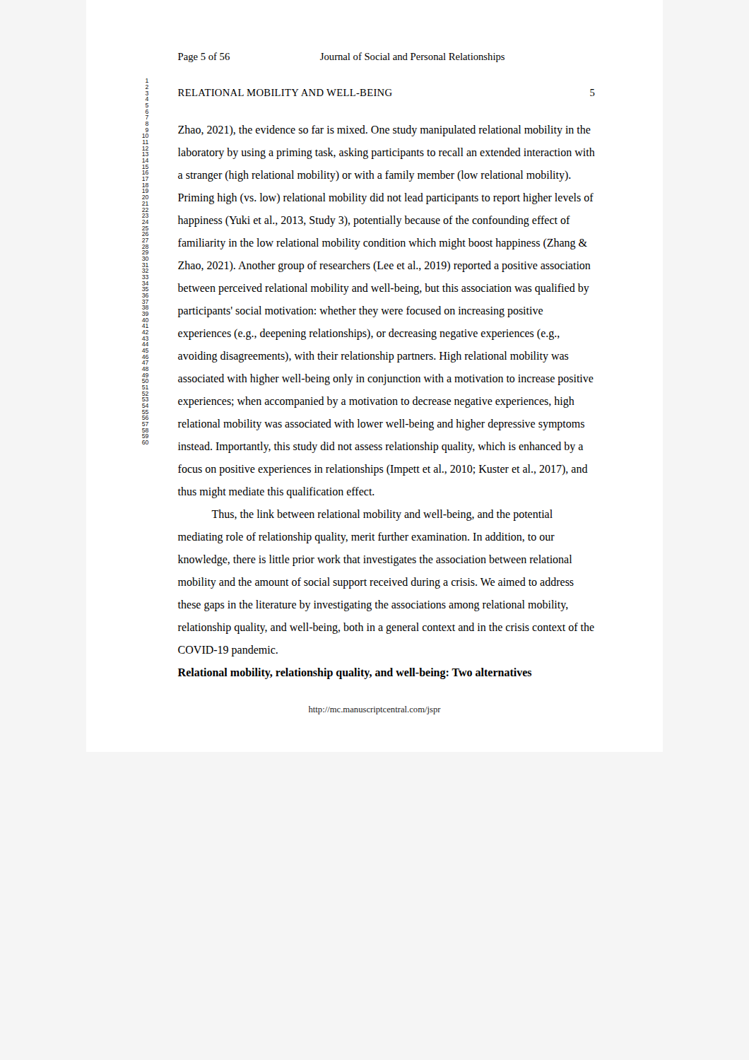Page 5 of 56 Journal of Social and Personal Relationships
Relational mobility and well-being 5
12345 678910 1112131415 1617181920 2122232425 2627282930 3132333435 3637383940 4142434445 4647484950 5152535455 5657585960
Zhao, 2021), the evidence so far is mixed. One study manipulated relational mobility in the laboratory by using a priming task, asking participants to recall an extended interaction with a stranger (high relational mobility) or with a family member (low relational mobility). Priming high (vs. low) relational mobility did not lead participants to report higher levels of happiness (Yuki et al., 2013, Study 3), potentially because of the confounding effect of familiarity in the low relational mobility condition which might boost happiness (Zhang & Zhao, 2021). Another group of researchers (Lee et al., 2019) reported a positive association between perceived relational mobility and well-being, but this association was qualified by participants' social motivation: whether they were focused on increasing positive experiences (e.g., deepening relationships), or decreasing negative experiences (e.g., avoiding disagreements), with their relationship partners. High relational mobility was associated with higher well-being only in conjunction with a motivation to increase positive experiences; when accompanied by a motivation to decrease negative experiences, high relational mobility was associated with lower well-being and higher depressive symptoms instead. Importantly, this study did not assess relationship quality, which is enhanced by a focus on positive experiences in relationships (Impett et al., 2010; Kuster et al., 2017), and thus might mediate this qualification effect.
Thus, the link between relational mobility and well-being, and the potential mediating role of relationship quality, merit further examination. In addition, to our knowledge, there is little prior work that investigates the association between relational mobility and the amount of social support received during a crisis. We aimed to address these gaps in the literature by investigating the associations among relational mobility, relationship quality, and well-being, both in a general context and in the crisis context of the COVID-19 pandemic.
Relational mobility, relationship quality, and well-being: Two alternatives
http://mc.manuscriptcentral.com/jspr